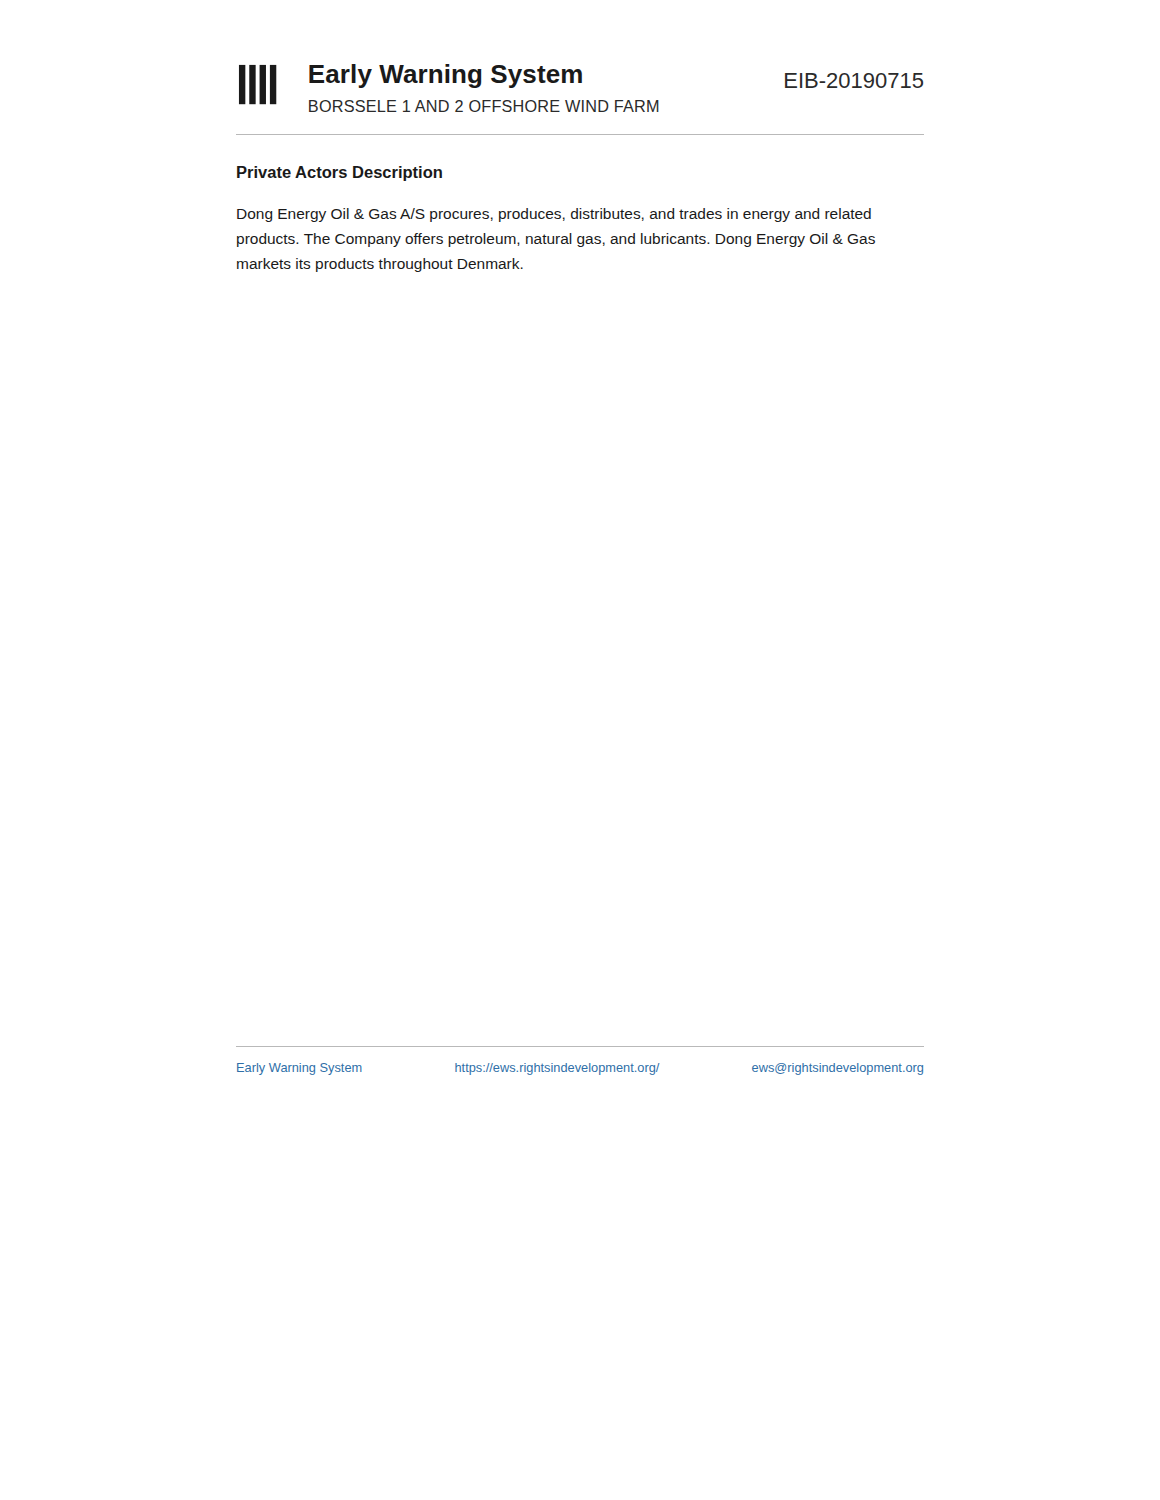Early Warning System
BORSSELE 1 AND 2 OFFSHORE WIND FARM
EIB-20190715
Private Actors Description
Dong Energy Oil & Gas A/S procures, produces, distributes, and trades in energy and related products. The Company offers petroleum, natural gas, and lubricants. Dong Energy Oil & Gas markets its products throughout Denmark.
Early Warning System
https://ews.rightsindevelopment.org/
ews@rightsindevelopment.org